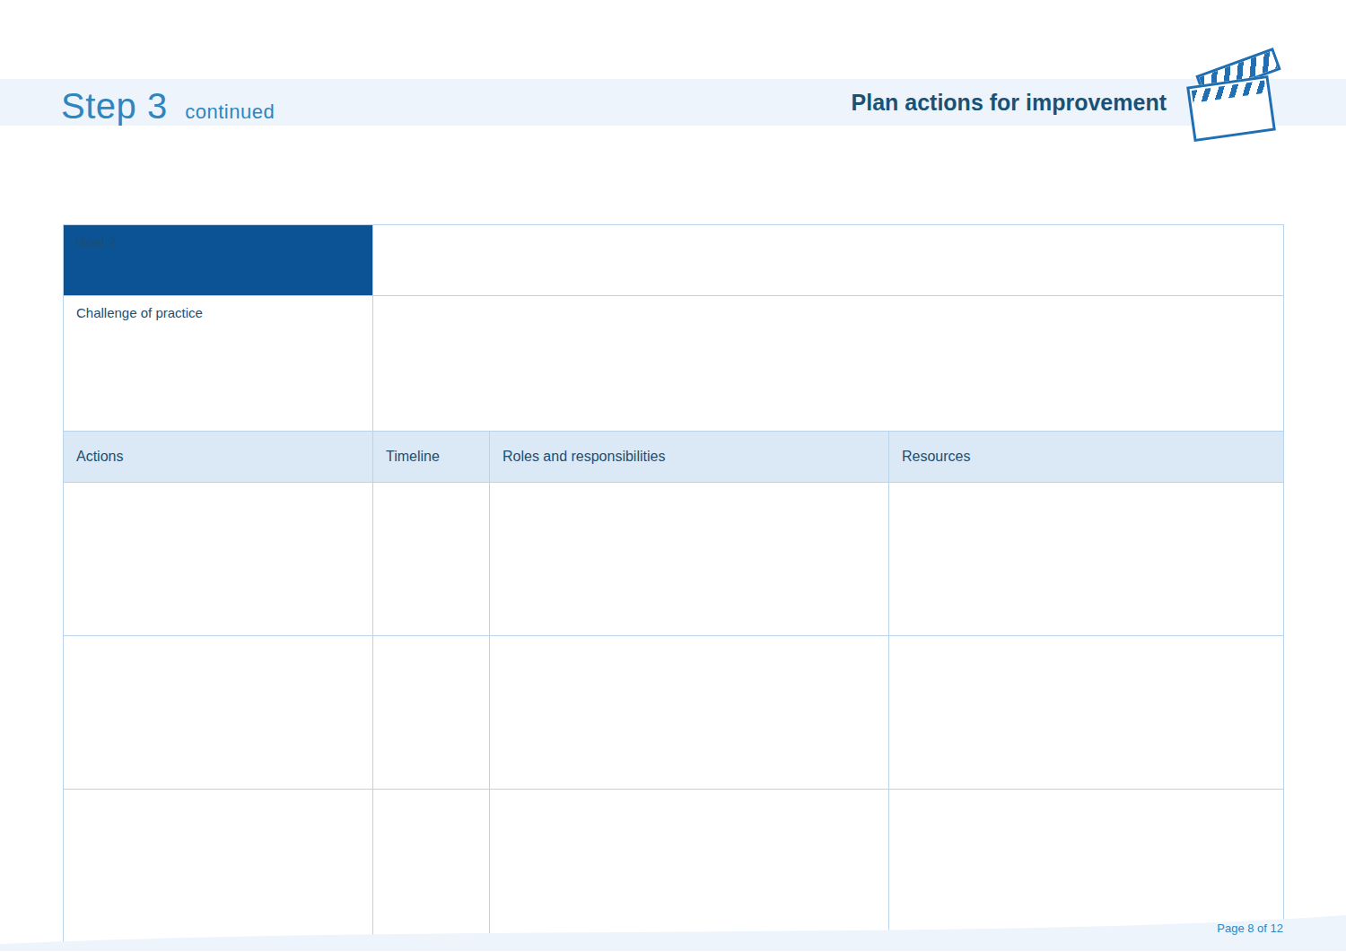Step 3 continued
Plan actions for improvement
| Goal 2 | |
| Challenge of practice | |
| Actions | Timeline | Roles and responsibilities | Resources |
Page 8 of 12